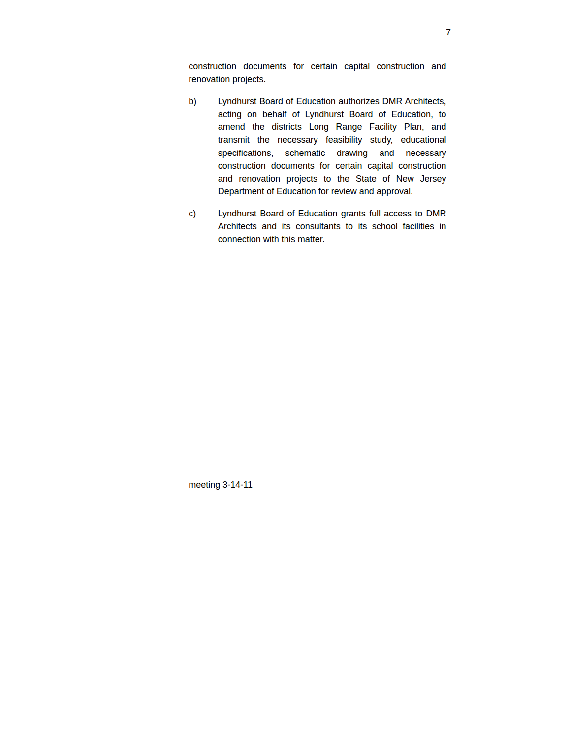7
construction documents for certain capital construction and renovation projects.
b) Lyndhurst Board of Education authorizes DMR Architects, acting on behalf of Lyndhurst Board of Education, to amend the districts Long Range Facility Plan, and transmit the necessary feasibility study, educational specifications, schematic drawing and necessary construction documents for certain capital construction and renovation projects to the State of New Jersey Department of Education for review and approval.
c) Lyndhurst Board of Education grants full access to DMR Architects and its consultants to its school facilities in connection with this matter.
meeting 3-14-11